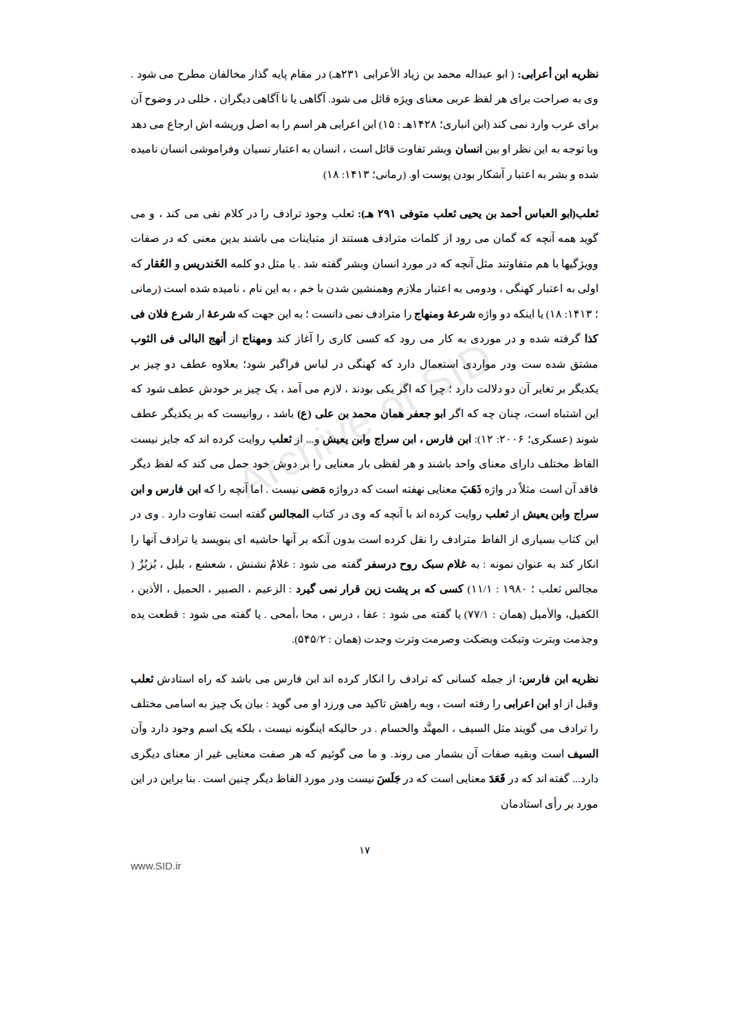Archive of SID
نظریه ابن أعرابی: ( ابو عبداله محمد بن زیاد الأعرابی ۲۳۱هـ) در مقام پایه گذار مخالفان مطرح می شود . وی به صراحت برای هر لفظ عربی معنای ویژه قائل می شود. آگاهی یا نا آگاهی دیگران ، خللی در وضوح آن برای عرب وارد نمی کند (ابن انباری؛ ۱۴۲۸هـ : ۱۵) ابن اعرابی هر اسم را به اصل وریشه اش ارجاع می دهد وبا توجه به این نظر او بین انسان وبشر تفاوت قائل است ، انسان به اعتبار نسیان وفراموشی انسان نامیده شده و بشر به اعتبا ر آشکار بودن پوست او. (رمانی؛ ۱۴۱۳: ۱۸)
ثعلب(ابو العباس أحمد بن یحیی ثعلب متوفی ۲۹۱ هـ): ثعلب وجود ترادف را در کلام نفی می کند ، و می گوید همه آنچه که گمان می رود از کلمات مترادف هستند از متباینات می باشند بدین معنی که در صفات وویژگیها با هم متفاوتند مثل آنچه که در مورد انسان وبشر گفته شد . یا مثل دو کلمه الخَندریس و العُقار که اولی به اعتبار کهنگی ، ودومی به اعتبار ملازم وهمنشین شدن با خم ، به این نام ، نامیده شده است (رمانی ؛ ۱۴۱۳: ۱۸) یا اینکه دو واژه شرعۀ ومنهاج را مترادف نمی دانست ؛ به این جهت که شرعۀ ار شرع فلان فی کذا گرفته شده و در موردی به کار می رود که کسی کاری را آغاز کند ومهناج از أنهج البالی فی الثوب مشتق شده ست ودر مواردی استعمال دارد که کهنگی در لباس فراگیر شود؛ بعلاوه عطف دو چیز بر یکدیگر بر تغایر آن دو دلالت دارد ؛ چرا که اگر یکی بودند ، لازم می آمد ، یک چیز بر خودش عطف شود که این اشتباه است، چنان چه که اگر ابو جعفر همان محمد بن علی (ع) باشد ، روانیست که بر یکدیگر عطف شوند (عسکری؛ ۲۰۰۶: ۱۲): ابن فارس ، ابن سراج وابن یعیش و... از ثعلب روایت کرده اند که جایز نیست الفاظ مختلف دارای معنای واحد باشند و هر لفظی بار معنایی را بر دوش خود حمل می کند که لفظ دیگر فاقد آن است مثلاً در واژه ذَهَبَ معنایی نهفته است که درواژه مَضی نیست . اما آنچه را که ابن فارس و ابن سراج وابن یعیش از ثعلب روایت کرده اند با آنچه که وی در کتاب المجالس گفته است تفاوت دارد . وی در این کتاب بسیاری از الفاظ مترادف را نقل کرده است بدون آنکه بر آنها حاشیه ای بنویسد یا ترادف آنها را انکار کند به عنوان نمونه : به غلام سبک روح درسفر گفته می شود : غلامٌ نشنش ، شعشع ، بلبل ، بُزبُزٌ ( مجالس ثعلب ؛ ۱۹۸۰ : ۱۱/۱) کسی که بر پشت زین قرار نمی گیرد : الزعیم ، الصبیر ، الحمیل ، الأذین ، الکفیل، والأمیل (همان : ۷۷/۱) یا گفته می شود : عفا ، درس ، محا ،أمحی . یا گفته می شود : قطعت یده وجذمت وبترت وتبکت وبضکت وصرمت وترت وجدت (همان : ۵۴۵/۲).
نظریه ابن فارس: از جمله کسانی که ترادف را انکار کرده اند ابن فارس می باشد که راه استادش ثعلب وقبل از او ابن اعرابی را رفته است ، وبه راهش تاکید می ورزد او می گوید : بیان یک چیز به اسامی مختلف را ترادف می گویند مثل السیف ، المهنَّد والحسام . در حالیکه اینگونه نیست ، بلکه یک اسم وجود دارد وآن السیف است وبقیه صفات آن بشمار می روند. و ما می گوئیم که هر صفت معنایی غیر از معنای دیگری دارد... گفته اند که در قَعَدَ معنایی است که در جَلَسَ نیست ودر مورد الفاظ دیگر چنین است . بنا براین در این مورد بر رأی استادمان
۱۷
www.SID.ir